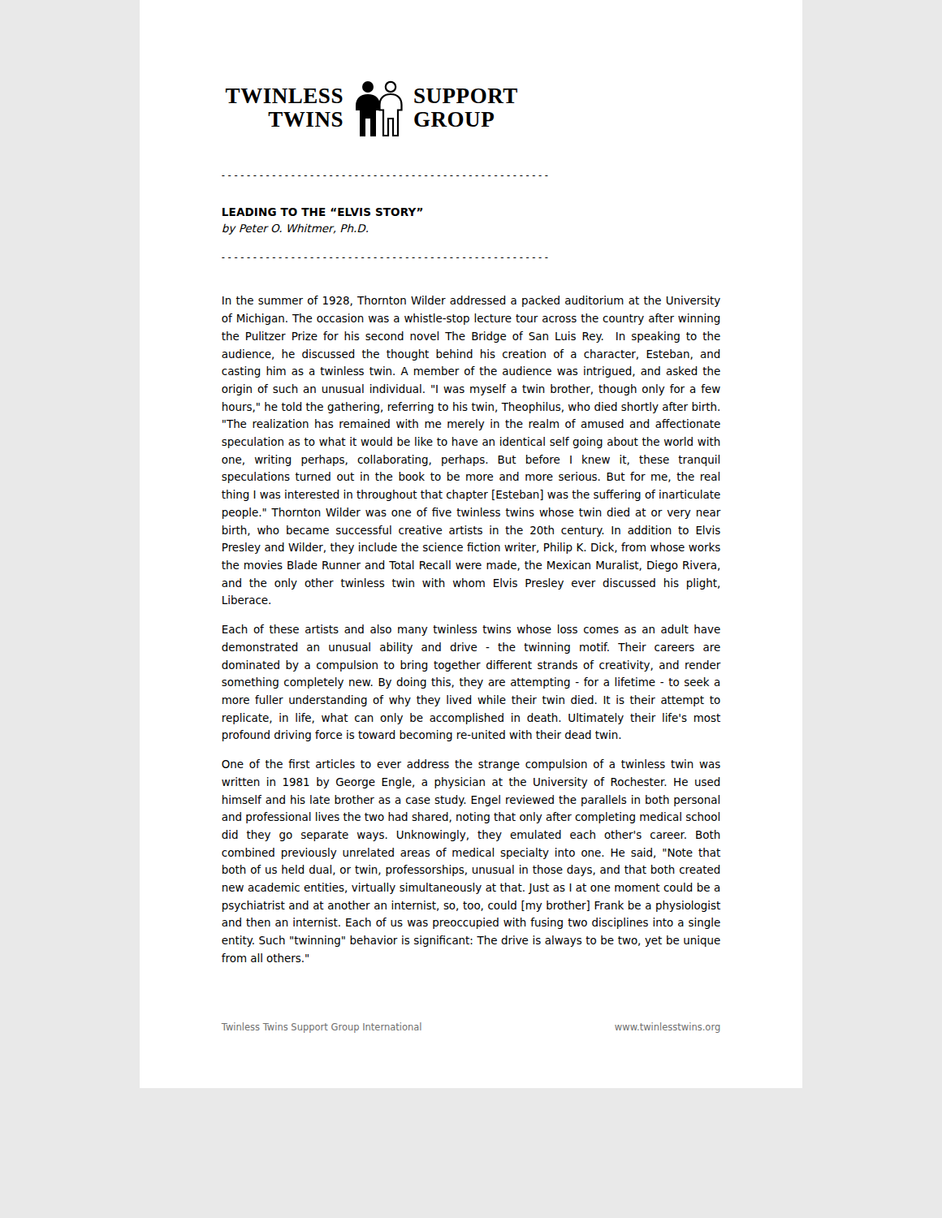TWINLESS TWINS
SUPPORT GROUP
- - - - - - - - - - - - - - - - - - - - - - - - - - - - - - - - - - - - - - - - - - - - - - - - - - - -
LEADING TO THE “ELVIS STORY”
by Peter O. Whitmer, Ph.D.
- - - - - - - - - - - - - - - - - - - - - - - - - - - - - - - - - - - - - - - - - - - - - - - - - - - -
In the summer of 1928, Thornton Wilder addressed a packed auditorium at the University of Michigan. The occasion was a whistle-stop lecture tour across the country after winning the Pulitzer Prize for his second novel The Bridge of San Luis Rey. In speaking to the audience, he discussed the thought behind his creation of a character, Esteban, and casting him as a twinless twin. A member of the audience was intrigued, and asked the origin of such an unusual individual. "I was myself a twin brother, though only for a few hours," he told the gathering, referring to his twin, Theophilus, who died shortly after birth. "The realization has remained with me merely in the realm of amused and affectionate speculation as to what it would be like to have an identical self going about the world with one, writing perhaps, collaborating, perhaps. But before I knew it, these tranquil speculations turned out in the book to be more and more serious. But for me, the real thing I was interested in throughout that chapter [Esteban] was the suffering of inarticulate people." Thornton Wilder was one of five twinless twins whose twin died at or very near birth, who became successful creative artists in the 20th century. In addition to Elvis Presley and Wilder, they include the science fiction writer, Philip K. Dick, from whose works the movies Blade Runner and Total Recall were made, the Mexican Muralist, Diego Rivera, and the only other twinless twin with whom Elvis Presley ever discussed his plight, Liberace.
Each of these artists and also many twinless twins whose loss comes as an adult have demonstrated an unusual ability and drive - the twinning motif. Their careers are dominated by a compulsion to bring together different strands of creativity, and render something completely new. By doing this, they are attempting - for a lifetime - to seek a more fuller understanding of why they lived while their twin died. It is their attempt to replicate, in life, what can only be accomplished in death. Ultimately their life's most profound driving force is toward becoming re-united with their dead twin.
One of the first articles to ever address the strange compulsion of a twinless twin was written in 1981 by George Engle, a physician at the University of Rochester. He used himself and his late brother as a case study. Engel reviewed the parallels in both personal and professional lives the two had shared, noting that only after completing medical school did they go separate ways. Unknowingly, they emulated each other's career. Both combined previously unrelated areas of medical specialty into one. He said, "Note that both of us held dual, or twin, professorships, unusual in those days, and that both created new academic entities, virtually simultaneously at that. Just as I at one moment could be a psychiatrist and at another an internist, so, too, could [my brother] Frank be a physiologist and then an internist. Each of us was preoccupied with fusing two disciplines into a single entity. Such "twinning" behavior is significant: The drive is always to be two, yet be unique from all others."
Twinless Twins Support Group International
www.twinlesstwins.org